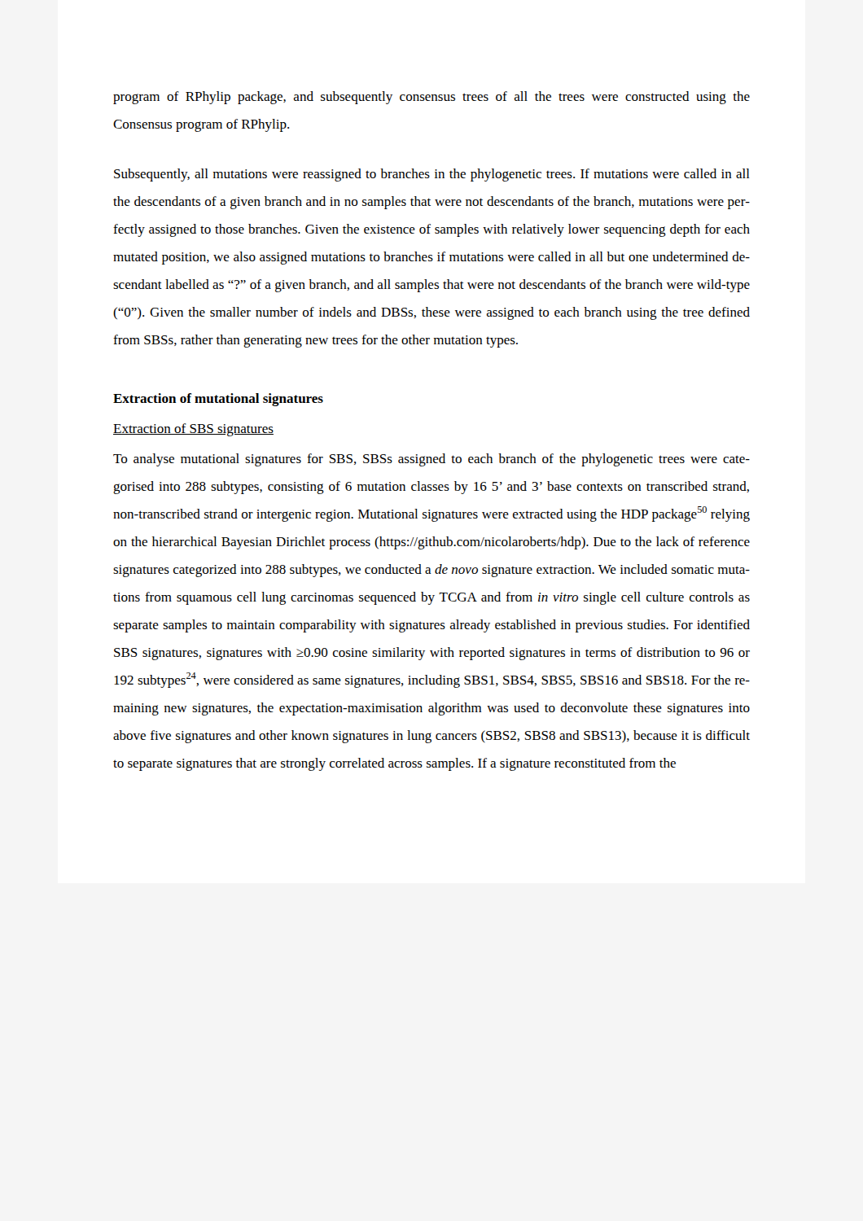program of RPhylip package, and subsequently consensus trees of all the trees were constructed using the Consensus program of RPhylip.
Subsequently, all mutations were reassigned to branches in the phylogenetic trees. If mutations were called in all the descendants of a given branch and in no samples that were not descendants of the branch, mutations were perfectly assigned to those branches. Given the existence of samples with relatively lower sequencing depth for each mutated position, we also assigned mutations to branches if mutations were called in all but one undetermined descendant labelled as “?” of a given branch, and all samples that were not descendants of the branch were wild-type (“0”). Given the smaller number of indels and DBSs, these were assigned to each branch using the tree defined from SBSs, rather than generating new trees for the other mutation types.
Extraction of mutational signatures
Extraction of SBS signatures
To analyse mutational signatures for SBS, SBSs assigned to each branch of the phylogenetic trees were categorised into 288 subtypes, consisting of 6 mutation classes by 16 5’ and 3’ base contexts on transcribed strand, non-transcribed strand or intergenic region. Mutational signatures were extracted using the HDP package50 relying on the hierarchical Bayesian Dirichlet process (https://github.com/nicolaroberts/hdp). Due to the lack of reference signatures categorized into 288 subtypes, we conducted a de novo signature extraction. We included somatic mutations from squamous cell lung carcinomas sequenced by TCGA and from in vitro single cell culture controls as separate samples to maintain comparability with signatures already established in previous studies. For identified SBS signatures, signatures with ≥0.90 cosine similarity with reported signatures in terms of distribution to 96 or 192 subtypes24, were considered as same signatures, including SBS1, SBS4, SBS5, SBS16 and SBS18. For the remaining new signatures, the expectation-maximisation algorithm was used to deconvolute these signatures into above five signatures and other known signatures in lung cancers (SBS2, SBS8 and SBS13), because it is difficult to separate signatures that are strongly correlated across samples. If a signature reconstituted from the